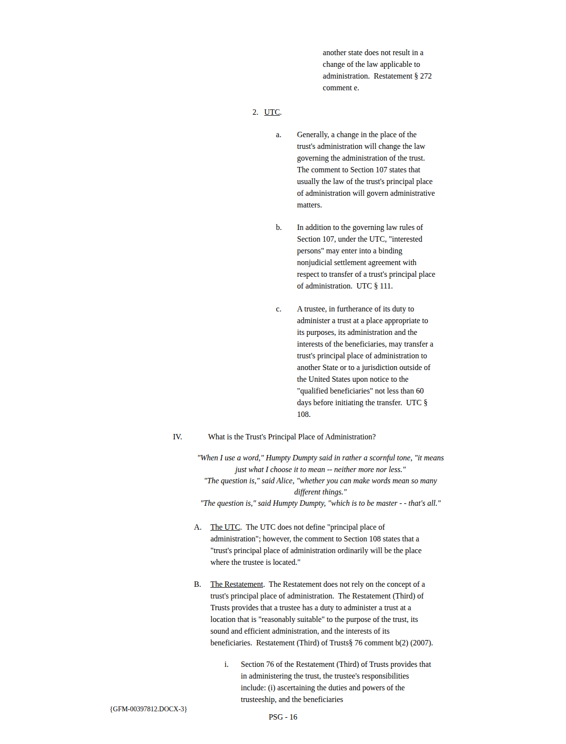another state does not result in a change of the law applicable to administration. Restatement § 272 comment e.
2. UTC.
a.
Generally, a change in the place of the trust's administration will change the law governing the administration of the trust. The comment to Section 107 states that usually the law of the trust's principal place of administration will govern administrative matters.
b.
In addition to the governing law rules of Section 107, under the UTC, "interested persons" may enter into a binding nonjudicial settlement agreement with respect to transfer of a trust's principal place of administration. UTC § 111.
c.
A trustee, in furtherance of its duty to administer a trust at a place appropriate to its purposes, its administration and the interests of the beneficiaries, may transfer a trust's principal place of administration to another State or to a jurisdiction outside of the United States upon notice to the "qualified beneficiaries" not less than 60 days before initiating the transfer. UTC § 108.
IV.
What is the Trust's Principal Place of Administration?
"When I use a word," Humpty Dumpty said in rather a scornful tone, "it means just what I choose it to mean -- neither more nor less."
"The question is," said Alice, "whether you can make words mean so many different things."
"The question is," said Humpty Dumpty, "which is to be master - - that's all."
A.
The UTC. The UTC does not define "principal place of administration"; however, the comment to Section 108 states that a "trust's principal place of administration ordinarily will be the place where the trustee is located."
B.
The Restatement. The Restatement does not rely on the concept of a trust's principal place of administration. The Restatement (Third) of Trusts provides that a trustee has a duty to administer a trust at a location that is "reasonably suitable" to the purpose of the trust, its sound and efficient administration, and the interests of its beneficiaries. Restatement (Third) of Trusts§ 76 comment b(2) (2007).
i.
Section 76 of the Restatement (Third) of Trusts provides that in administering the trust, the trustee's responsibilities include: (i) ascertaining the duties and powers of the trusteeship, and the beneficiaries
{GFM-00397812.DOCX-3}
PSG - 16